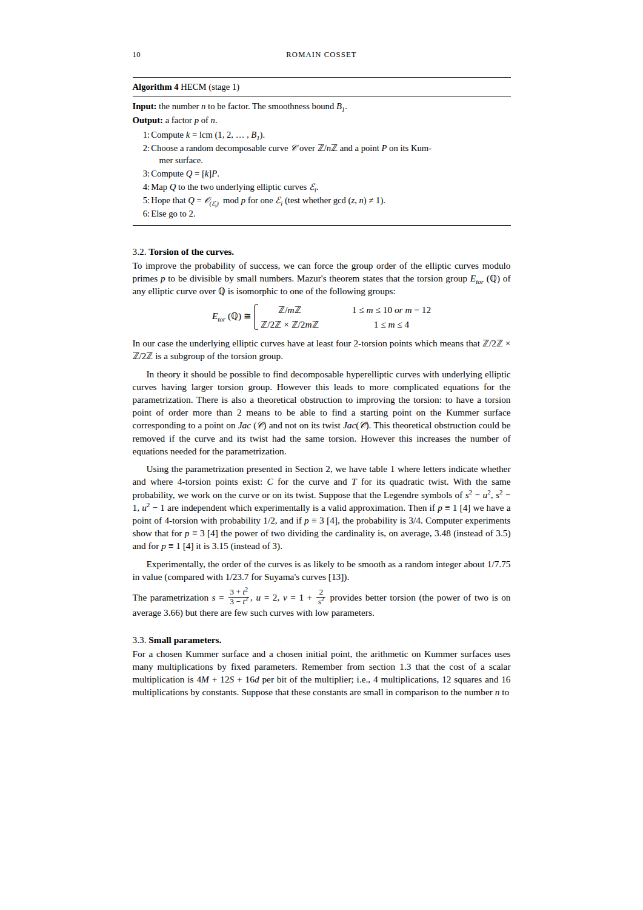10 Romain Cosset
Algorithm 4 HECM (stage 1)
Input: the number n to be factor. The smoothness bound B1.
Output: a factor p of n.
Compute k = lcm (1, 2, … , B1).
Choose a random decomposable curve 𝒞 over ℤ/nℤ and a point P on its Kum-mer surface.
Compute Q = [k]P.
Map Q to the two underlying elliptic curves ℰi.
Hope that Q = 𝒪(ℰi) mod p for one ℰi (test whether gcd (z, n) ≠ 1).
Else go to 2.
3.2. Torsion of the curves.
To improve the probability of success, we can force the group order of the elliptic curves modulo primes p to be divisible by small numbers. Mazur's theorem states that the torsion group Etor (ℚ) of any elliptic curve over ℚ is isomorphic to one of the following groups:
Etor (ℚ) ≅
| ℤ / m ℤ | 1 ≤ m ≤ 10 or m = 12 |
| ℤ /2 ℤ × ℤ /2 m ℤ | 1 ≤ m ≤ 4 |
In our case the underlying elliptic curves have at least four 2-torsion points which means that ℤ/2ℤ × ℤ/2ℤ is a subgroup of the torsion group.
In theory it should be possible to find decomposable hyperelliptic curves with underlying elliptic curves having larger torsion group. However this leads to more complicated equations for the parametrization. There is also a theoretical obstruction to improving the torsion: to have a torsion point of order more than 2 means to be able to find a starting point on the Kummer surface corresponding to a point on Jac (𝒞) and not on its twist Jac(𝒞̃). This theoretical obstruction could be removed if the curve and its twist had the same torsion. However this increases the number of equations needed for the parametrization.
Using the parametrization presented in Section 2, we have table 1 where letters indicate whether and where 4-torsion points exist: C for the curve and T for its quadratic twist. With the same probability, we work on the curve or on its twist. Suppose that the Legendre symbols of s2 − u2, s2 − 1, u2 − 1 are independent which experimentally is a valid approximation. Then if p ≡ 1 [4] we have a point of 4-torsion with probability 1/2, and if p ≡ 3 [4], the probability is 3/4. Computer experiments show that for p ≡ 3 [4] the power of two dividing the cardinality is, on average, 3.48 (instead of 3.5) and for p ≡ 1 [4] it is 3.15 (instead of 3).
Experimentally, the order of the curves is as likely to be smooth as a random integer about 1/7.75 in value (compared with 1/23.7 for Suyama's curves [13]).
The parametrization s = 3 + t23 − t2, u = 2, v = 1 + 2 s2 provides better torsion (the power of two is on average 3.66) but there are few such curves with low parameters.
3.3. Small parameters.
For a chosen Kummer surface and a chosen initial point, the arithmetic on Kummer surfaces uses many multiplications by fixed parameters. Remember from section 1.3 that the cost of a scalar multiplication is 4M + 12S + 16d per bit of the multiplier; i.e., 4 multiplications, 12 squares and 16 multiplications by constants. Suppose that these constants are small in comparison to the number n to